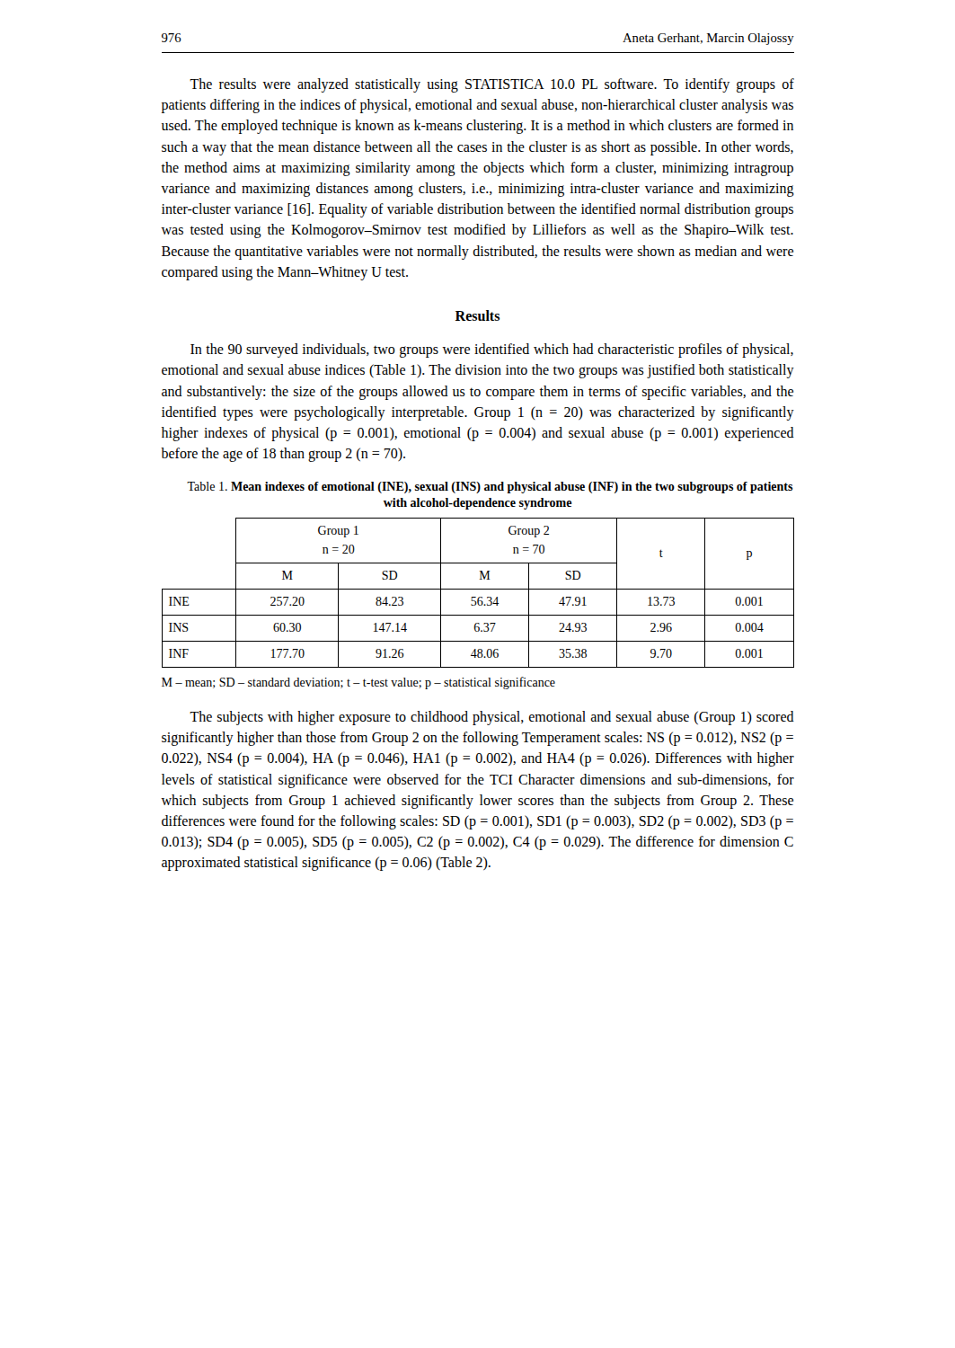976 Aneta Gerhant, Marcin Olajossy
The results were analyzed statistically using STATISTICA 10.0 PL software. To identify groups of patients differing in the indices of physical, emotional and sexual abuse, non-hierarchical cluster analysis was used. The employed technique is known as k-means clustering. It is a method in which clusters are formed in such a way that the mean distance between all the cases in the cluster is as short as possible. In other words, the method aims at maximizing similarity among the objects which form a cluster, minimizing intragroup variance and maximizing distances among clusters, i.e., minimizing intra-cluster variance and maximizing inter-cluster variance [16]. Equality of variable distribution between the identified normal distribution groups was tested using the Kolmogorov–Smirnov test modified by Lilliefors as well as the Shapiro–Wilk test. Because the quantitative variables were not normally distributed, the results were shown as median and were compared using the Mann–Whitney U test.
Results
In the 90 surveyed individuals, two groups were identified which had characteristic profiles of physical, emotional and sexual abuse indices (Table 1). The division into the two groups was justified both statistically and substantively: the size of the groups allowed us to compare them in terms of specific variables, and the identified types were psychologically interpretable. Group 1 (n = 20) was characterized by significantly higher indexes of physical (p = 0.001), emotional (p = 0.004) and sexual abuse (p = 0.001) experienced before the age of 18 than group 2 (n = 70).
Table 1. Mean indexes of emotional (INE), sexual (INS) and physical abuse (INF) in the two subgroups of patients with alcohol-dependence syndrome
| | Group 1 n = 20 | Group 2 n = 70 | t | p |
| --- | --- | --- | --- | --- |
| M | SD | M | SD |
| INE | 257.20 | 84.23 | 56.34 | 47.91 | 13.73 | 0.001 |
| INS | 60.30 | 147.14 | 6.37 | 24.93 | 2.96 | 0.004 |
| INF | 177.70 | 91.26 | 48.06 | 35.38 | 9.70 | 0.001 |
M – mean; SD – standard deviation; t – t-test value; p – statistical significance
The subjects with higher exposure to childhood physical, emotional and sexual abuse (Group 1) scored significantly higher than those from Group 2 on the following Temperament scales: NS (p = 0.012), NS2 (p = 0.022), NS4 (p = 0.004), HA (p = 0.046), HA1 (p = 0.002), and HA4 (p = 0.026). Differences with higher levels of statistical significance were observed for the TCI Character dimensions and sub-dimensions, for which subjects from Group 1 achieved significantly lower scores than the subjects from Group 2. These differences were found for the following scales: SD (p = 0.001), SD1 (p = 0.003), SD2 (p = 0.002), SD3 (p = 0.013); SD4 (p = 0.005), SD5 (p = 0.005), C2 (p = 0.002), C4 (p = 0.029). The difference for dimension C approximated statistical significance (p = 0.06) (Table 2).